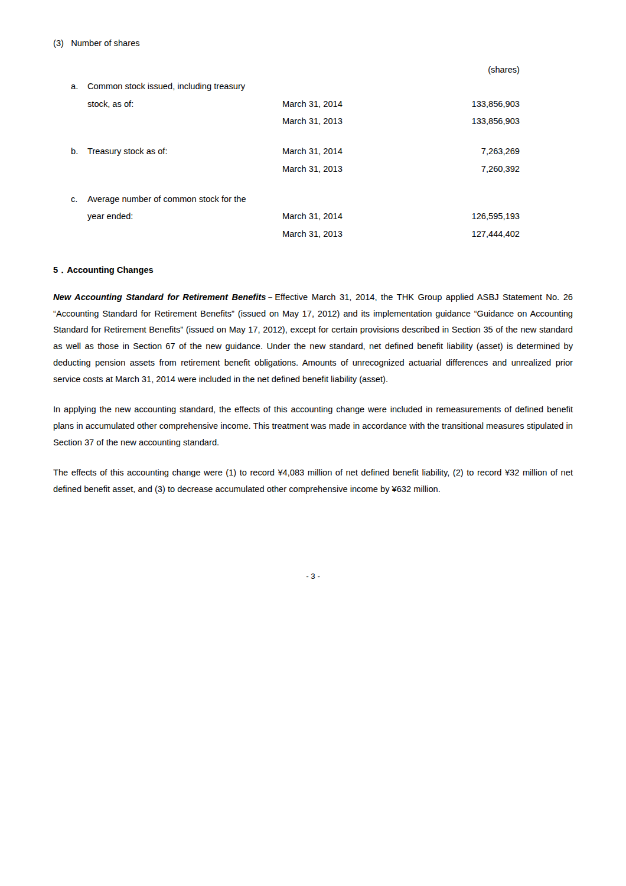(3) Number of shares
(shares)
| a. | Common stock issued, including treasury | | |
| | stock, as of: | March 31, 2014 | 133,856,903 |
| | | March 31, 2013 | 133,856,903 |
| b. | Treasury stock as of: | March 31, 2014 | 7,263,269 |
| | | March 31, 2013 | 7,260,392 |
| c. | Average number of common stock for the | | |
| | year ended: | March 31, 2014 | 126,595,193 |
| | | March 31, 2013 | 127,444,402 |
5．Accounting Changes
New Accounting Standard for Retirement Benefits－Effective March 31, 2014, the THK Group applied ASBJ Statement No. 26 “Accounting Standard for Retirement Benefits” (issued on May 17, 2012) and its implementation guidance “Guidance on Accounting Standard for Retirement Benefits” (issued on May 17, 2012), except for certain provisions described in Section 35 of the new standard as well as those in Section 67 of the new guidance. Under the new standard, net defined benefit liability (asset) is determined by deducting pension assets from retirement benefit obligations. Amounts of unrecognized actuarial differences and unrealized prior service costs at March 31, 2014 were included in the net defined benefit liability (asset).
In applying the new accounting standard, the effects of this accounting change were included in remeasurements of defined benefit plans in accumulated other comprehensive income. This treatment was made in accordance with the transitional measures stipulated in Section 37 of the new accounting standard.
The effects of this accounting change were (1) to record ¥4,083 million of net defined benefit liability, (2) to record ¥32 million of net defined benefit asset, and (3) to decrease accumulated other comprehensive income by ¥632 million.
- 3 -